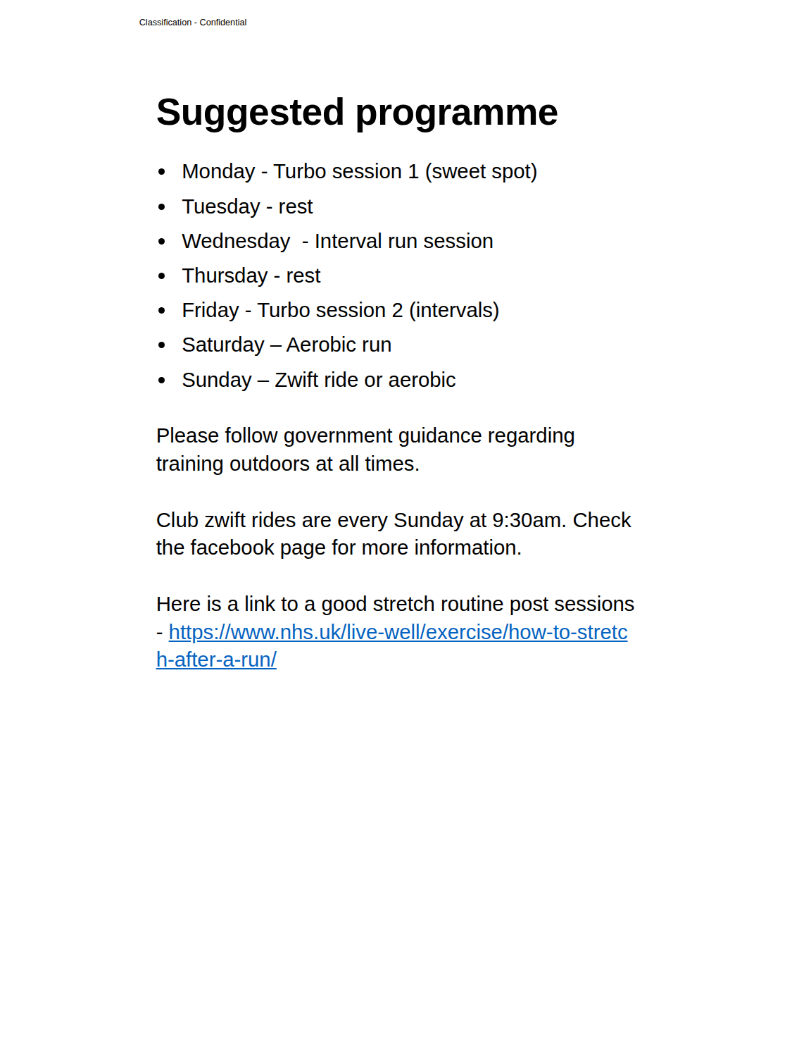Classification - Confidential
Suggested programme
Monday - Turbo session 1 (sweet spot)
Tuesday - rest
Wednesday - Interval run session
Thursday - rest
Friday - Turbo session 2 (intervals)
Saturday – Aerobic run
Sunday – Zwift ride or aerobic
Please follow government guidance regarding training outdoors at all times.
Club zwift rides are every Sunday at 9:30am. Check the facebook page for more information.
Here is a link to a good stretch routine post sessions - https://www.nhs.uk/live-well/exercise/how-to-stretch-after-a-run/